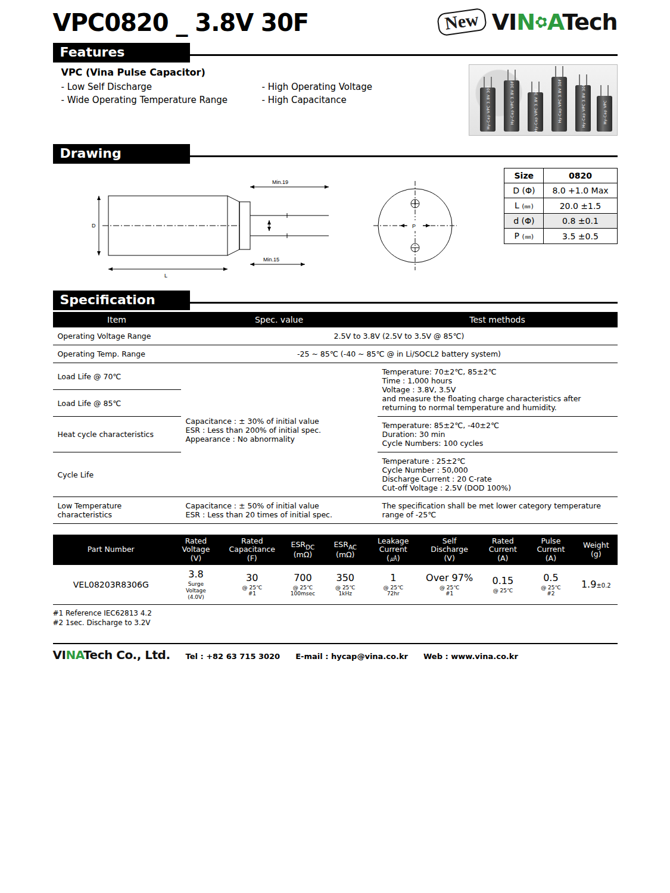VPC0820 _ 3.8V 30F
New
VI N✿ATech
Features
VPC (Vina Pulse Capacitor)
- Low Self Discharge
- High Operating Voltage
- Wide Operating Temperature Range
- High Capacitance
Hy-Cap VPC 3.8V 30F
Hy-Cap VPC 3.8V 30F
Hy-Cap VPC 3.8V 30F
Hy-Cap VPC 3.8V 30F
Hy-Cap VPC 3.8V 30F
Hy-Cap VPC
Drawing
D L Min.19 Min.15 P
| Size | 0820 |
| --- | --- |
| D (Φ) | 8.0 +1.0 Max |
| L (㎜) | 20.0 ±1.5 |
| d (Φ) | 0.8 ±0.1 |
| P (㎜) | 3.5 ±0.5 |
Specification
| Item | Spec. value | Test methods |
| --- | --- | --- |
| Operating Voltage Range | 2.5V to 3.8V (2.5V to 3.5V @ 85℃) |
| Operating Temp. Range | -25 ~ 85℃ (-40 ~ 85℃ @ in Li/SOCL2 battery system) |
| Load Life @ 70℃ | Capacitance : ± 30% of initial value ESR : Less than 200% of initial spec. Appearance : No abnormality | Temperature: 70±2℃, 85±2℃ Time : 1,000 hours Voltage : 3.8V, 3.5V and measure the floating charge characteristics after returning to normal temperature and humidity. |
| Load Life @ 85℃ |
| Heat cycle characteristics | Temperature: 85±2℃, -40±2℃ Duration: 30 min Cycle Numbers: 100 cycles |
| Cycle Life | Temperature : 25±2℃ Cycle Number : 50,000 Discharge Current : 20 C-rate Cut-off Voltage : 2.5V (DOD 100%) |
| Low Temperature characteristics | Capacitance : ± 50% of initial value ESR : Less than 20 times of initial spec. | The specification shall be met lower category temperature range of -25℃ |
| Part Number | Rated Voltage (V) | Rated Capacitance (F) | ESR DC (mΩ) | ESR AC (mΩ) | Leakage Current (㎂) | Self Discharge (V) | Rated Current (A) | Pulse Current (A) | Weight (g) |
| --- | --- | --- | --- | --- | --- | --- | --- | --- | --- |
| VEL08203R8306G | 3.8 Surge Voltage (4.0V) | 30 @ 25℃ #1 | 700 @ 25℃ 100msec | 350 @ 25℃ 1kHz | 1 @ 25℃ 72hr | Over 97% @ 25℃ #1 | 0.15 @ 25℃ | 0.5 @ 25℃ #2 | 1.9 ±0.2 |
#1 Reference IEC62813 4.2
#2 1sec. Discharge to 3.2V
VI NA Tech Co., Ltd.
Tel : +82 63 715 3020
E-mail : hycap@vina.co.kr
Web : www.vina.co.kr